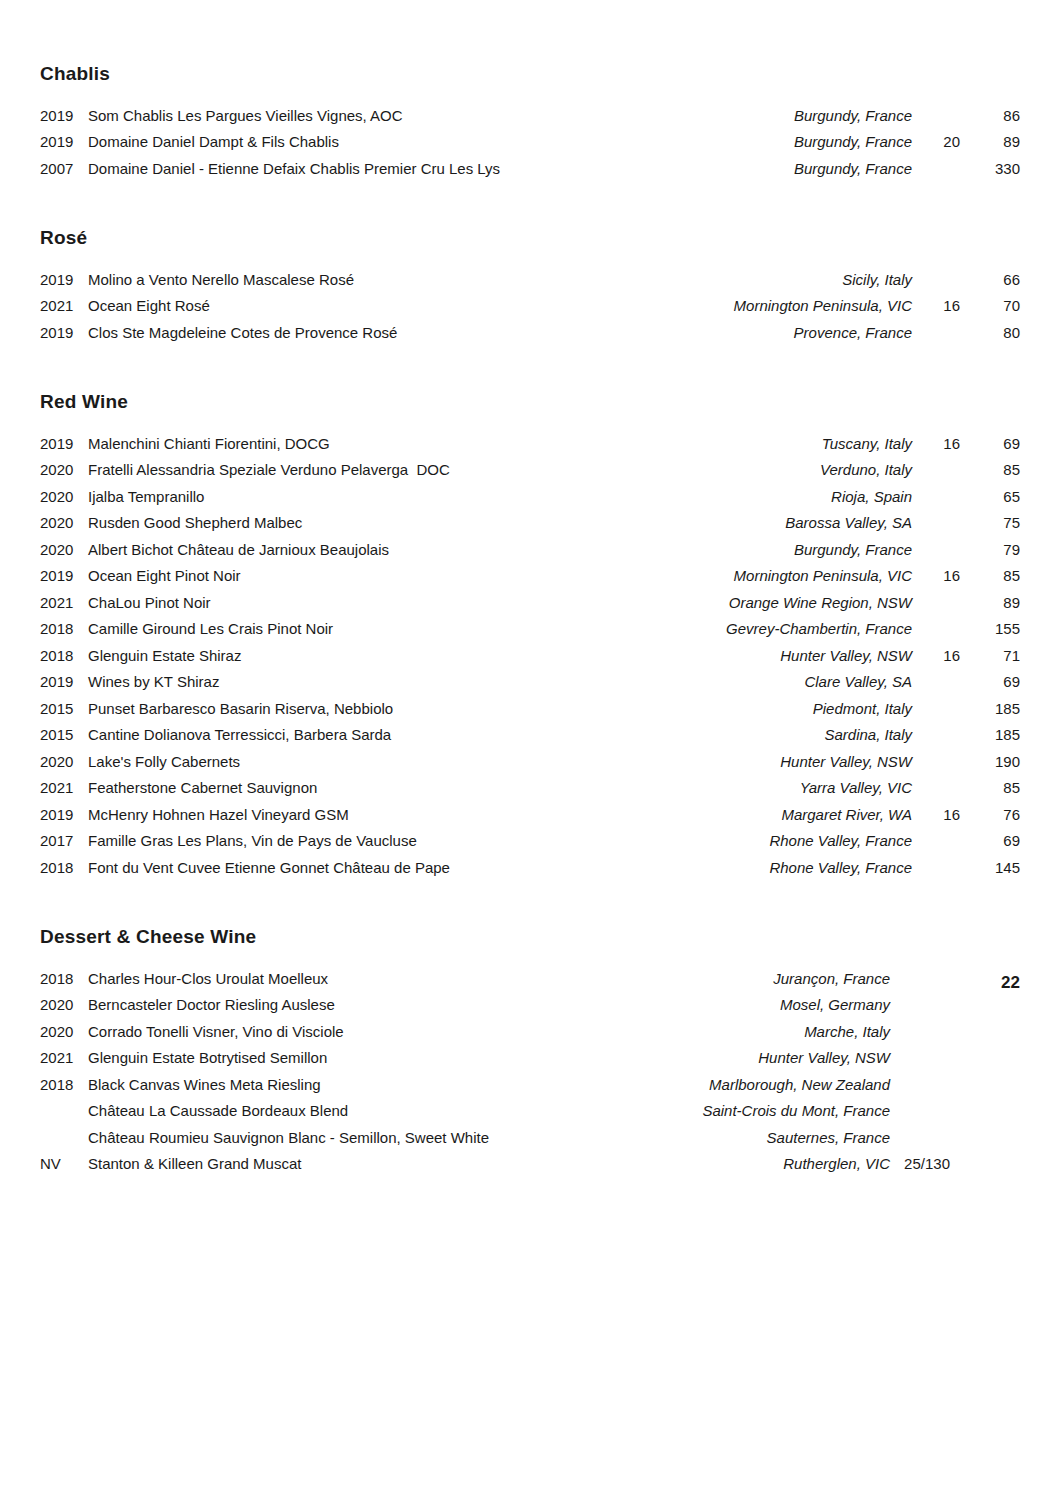Chablis
| 2019 | Som Chablis Les Pargues Vieilles Vignes, AOC | Burgundy, France | | 86 |
| 2019 | Domaine Daniel Dampt & Fils Chablis | Burgundy, France | 20 | 89 |
| 2007 | Domaine Daniel - Etienne Defaix Chablis Premier Cru Les Lys | Burgundy, France | | 330 |
Rosé
| 2019 | Molino a Vento Nerello Mascalese Rosé | Sicily, Italy | | 66 |
| 2021 | Ocean Eight Rosé | Mornington Peninsula, VIC | 16 | 70 |
| 2019 | Clos Ste Magdeleine Cotes de Provence Rosé | Provence, France | | 80 |
Red Wine
| 2019 | Malenchini Chianti Fiorentini, DOCG | Tuscany, Italy | 16 | 69 |
| 2020 | Fratelli Alessandria Speziale Verduno Pelaverga DOC | Verduno, Italy | | 85 |
| 2020 | Ijalba Tempranillo | Rioja, Spain | | 65 |
| 2020 | Rusden Good Shepherd Malbec | Barossa Valley, SA | | 75 |
| 2020 | Albert Bichot Château de Jarnioux Beaujolais | Burgundy, France | | 79 |
| 2019 | Ocean Eight Pinot Noir | Mornington Peninsula, VIC | 16 | 85 |
| 2021 | ChaLou Pinot Noir | Orange Wine Region, NSW | | 89 |
| 2018 | Camille Giround Les Crais Pinot Noir | Gevrey-Chambertin, France | | 155 |
| 2018 | Glenguin Estate Shiraz | Hunter Valley, NSW | 16 | 71 |
| 2019 | Wines by KT Shiraz | Clare Valley, SA | | 69 |
| 2015 | Punset Barbaresco Basarin Riserva, Nebbiolo | Piedmont, Italy | | 185 |
| 2015 | Cantine Dolianova Terressicci, Barbera Sarda | Sardina, Italy | | 185 |
| 2020 | Lake's Folly Cabernets | Hunter Valley, NSW | | 190 |
| 2021 | Featherstone Cabernet Sauvignon | Yarra Valley, VIC | | 85 |
| 2019 | McHenry Hohnen Hazel Vineyard GSM | Margaret River, WA | 16 | 76 |
| 2017 | Famille Gras Les Plans, Vin de Pays de Vaucluse | Rhone Valley, France | | 69 |
| 2018 | Font du Vent Cuvee Etienne Gonnet Château de Pape | Rhone Valley, France | | 145 |
Dessert & Cheese Wine
| 2018 | Charles Hour-Clos Uroulat Moelleux | Jurançon, France | |
| 2020 | Berncasteler Doctor Riesling Auslese | Mosel, Germany | |
| 2020 | Corrado Tonelli Visner, Vino di Visciole | Marche, Italy | |
| 2021 | Glenguin Estate Botrytised Semillon | Hunter Valley, NSW | |
| 2018 | Black Canvas Wines Meta Riesling | Marlborough, New Zealand | |
| | Château La Caussade Bordeaux Blend | Saint-Crois du Mont, France | |
| | Château Roumieu Sauvignon Blanc - Semillon, Sweet White | Sauternes, France | |
| NV | Stanton & Killeen Grand Muscat | Rutherglen, VIC | 25/130 |
22